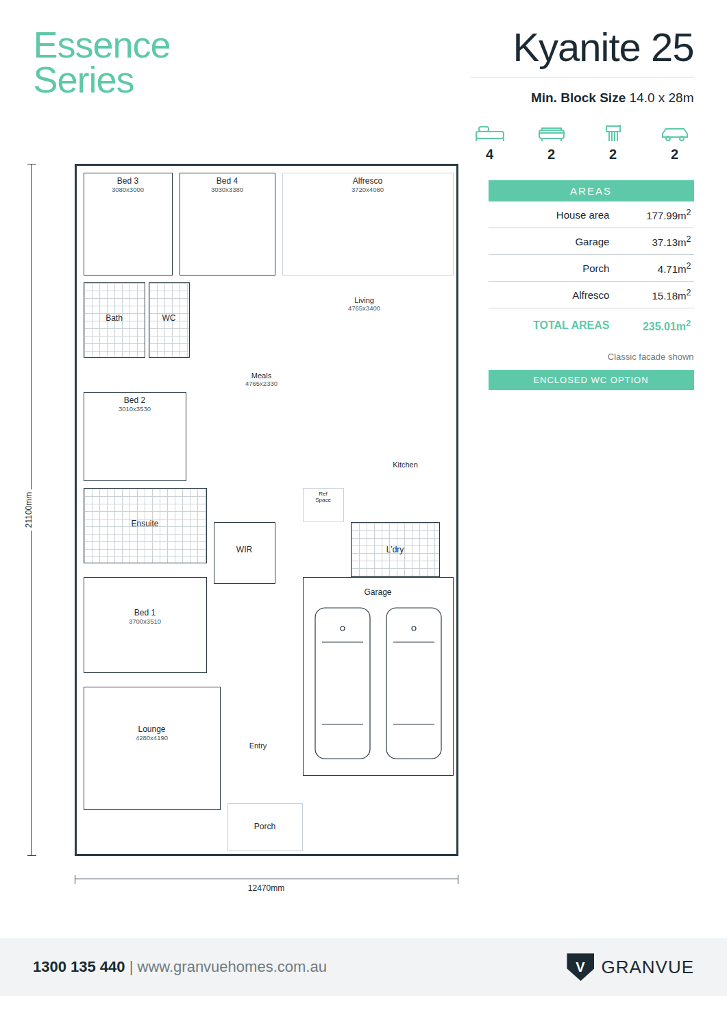Essence
Series
Kyanite 25
Min. Block Size 14.0 x 28m
4
2
2
2
AREAS
| House area | 177.99m 2 |
| Garage | 37.13m 2 |
| Porch | 4.71m 2 |
| Alfresco | 15.18m 2 |
| TOTAL AREAS | 235.01m 2 |
Classic facade shown
ENCLOSED WC OPTION
21100mm
Bed 3 3080x3000
Bed 4 3030x3380
Alfresco 3720x4080
Bath
WC
Living 4765x3400
Meals 4765x2330
Bed 2 3010x3530
Ensuite
Kitchen
Ref
Space
L'dry
WIR
Bed 1 3700x3510
Garage
Lounge 4280x4190
Entry
Porch
12470mm
1300 135 440 | www.granvuehomes.com.au
V GRANVUE